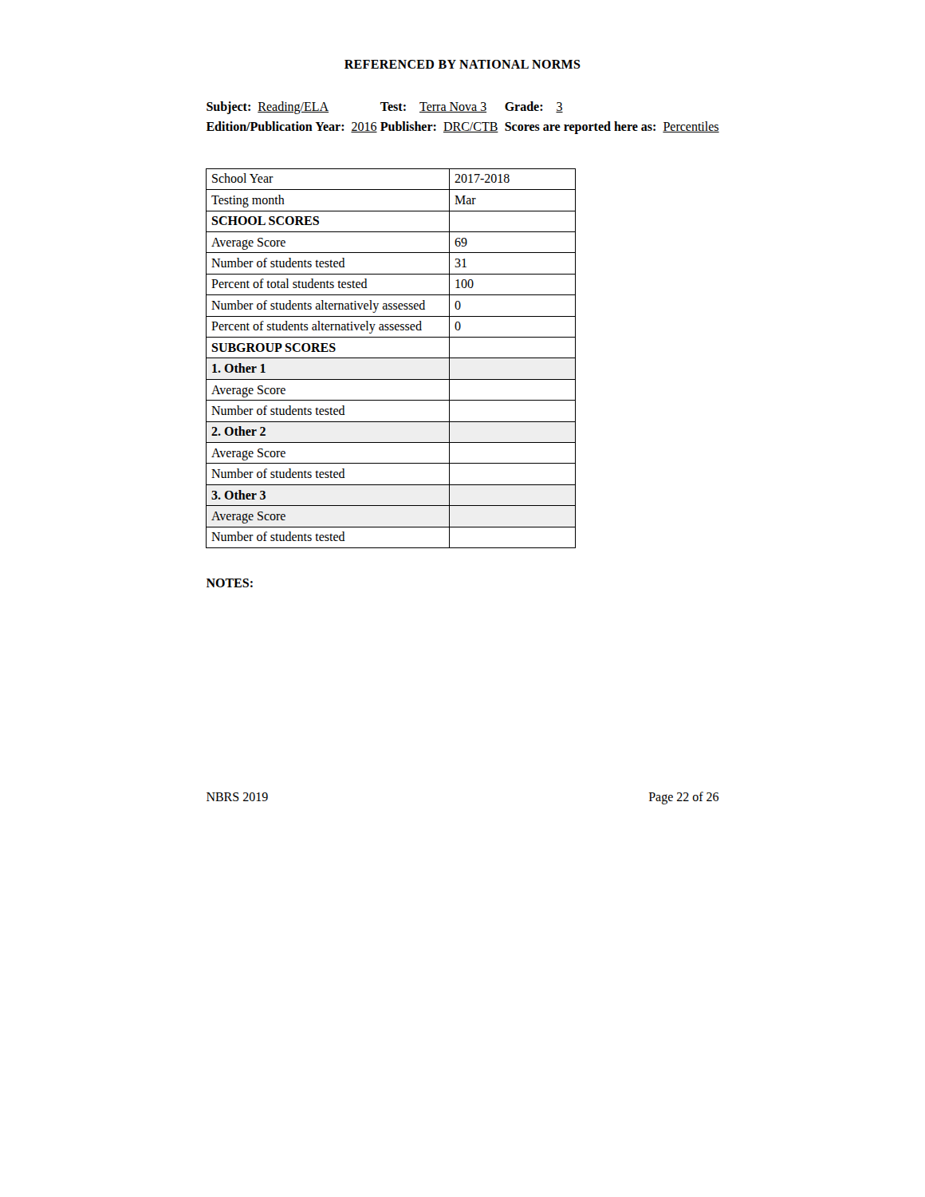REFERENCED BY NATIONAL NORMS
| Subject: Reading/ELA | Test: Terra Nova 3 | Grade: 3 |
| Edition/Publication Year: 2016 | Publisher: DRC/CTB | Scores are reported here as: Percentiles |
| School Year | 2017-2018 |
| Testing month | Mar |
| SCHOOL SCORES | |
| Average Score | 69 |
| Number of students tested | 31 |
| Percent of total students tested | 100 |
| Number of students alternatively assessed | 0 |
| Percent of students alternatively assessed | 0 |
| SUBGROUP SCORES | |
| 1. Other 1 | |
| Average Score | |
| Number of students tested | |
| 2. Other 2 | |
| Average Score | |
| Number of students tested | |
| 3. Other 3 | |
| Average Score | |
| Number of students tested | |
NOTES:
NBRS 2019 Page 22 of 26